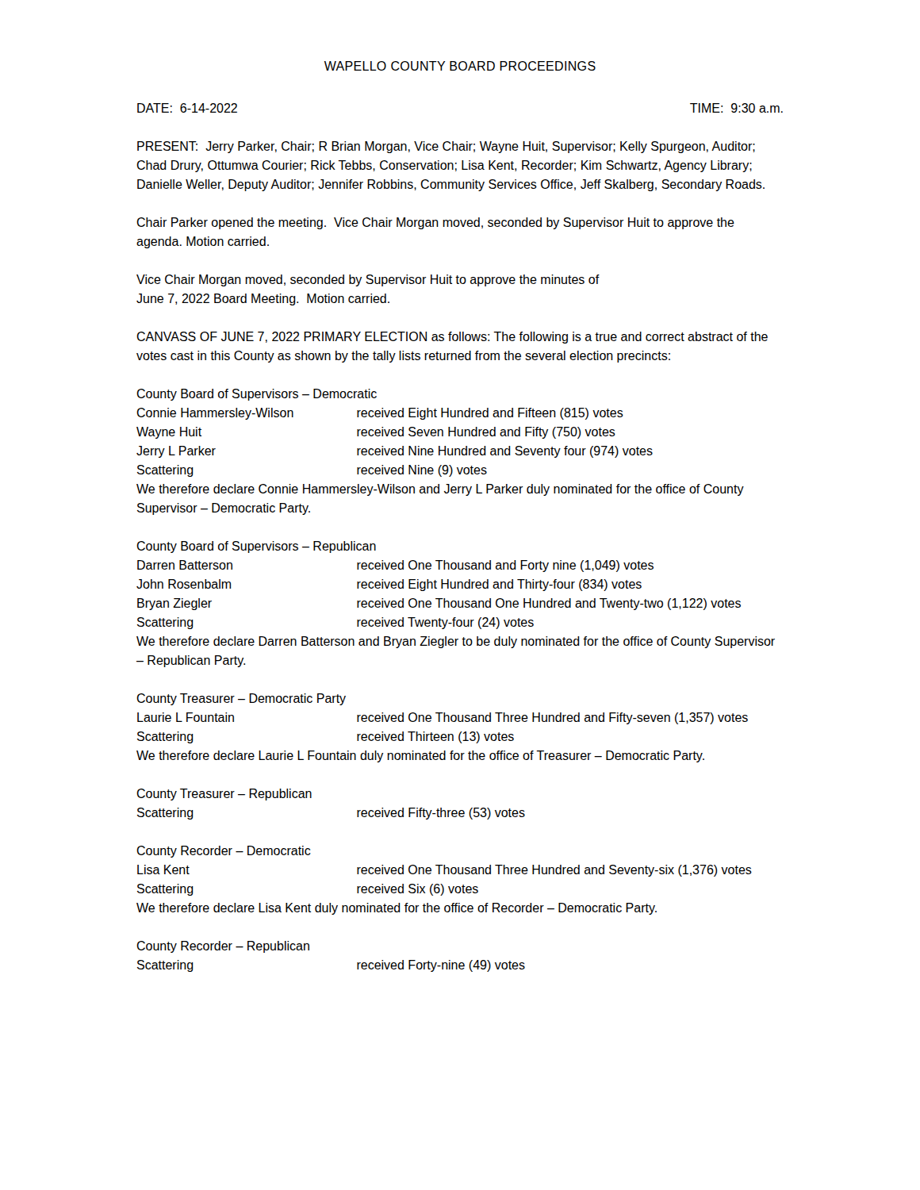WAPELLO COUNTY BOARD PROCEEDINGS
DATE: 6-14-2022 TIME: 9:30 a.m.
PRESENT: Jerry Parker, Chair; R Brian Morgan, Vice Chair; Wayne Huit, Supervisor; Kelly Spurgeon, Auditor; Chad Drury, Ottumwa Courier; Rick Tebbs, Conservation; Lisa Kent, Recorder; Kim Schwartz, Agency Library; Danielle Weller, Deputy Auditor; Jennifer Robbins, Community Services Office, Jeff Skalberg, Secondary Roads.
Chair Parker opened the meeting. Vice Chair Morgan moved, seconded by Supervisor Huit to approve the agenda. Motion carried.
Vice Chair Morgan moved, seconded by Supervisor Huit to approve the minutes of
June 7, 2022 Board Meeting. Motion carried.
CANVASS OF JUNE 7, 2022 PRIMARY ELECTION as follows: The following is a true and correct abstract of the votes cast in this County as shown by the tally lists returned from the several election precincts:
County Board of Supervisors – Democratic
| Connie Hammersley-Wilson | received Eight Hundred and Fifteen (815) votes |
| Wayne Huit | received Seven Hundred and Fifty (750) votes |
| Jerry L Parker | received Nine Hundred and Seventy four (974) votes |
| Scattering | received Nine (9) votes |
We therefore declare Connie Hammersley-Wilson and Jerry L Parker duly nominated for the office of County Supervisor – Democratic Party.
County Board of Supervisors – Republican
| Darren Batterson | received One Thousand and Forty nine (1,049) votes |
| John Rosenbalm | received Eight Hundred and Thirty-four (834) votes |
| Bryan Ziegler | received One Thousand One Hundred and Twenty-two (1,122) votes |
| Scattering | received Twenty-four (24) votes |
We therefore declare Darren Batterson and Bryan Ziegler to be duly nominated for the office of County Supervisor – Republican Party.
County Treasurer – Democratic Party
| Laurie L Fountain | received One Thousand Three Hundred and Fifty-seven (1,357) votes |
| Scattering | received Thirteen (13) votes |
We therefore declare Laurie L Fountain duly nominated for the office of Treasurer – Democratic Party.
County Treasurer – Republican
| Scattering | received Fifty-three (53) votes |
County Recorder – Democratic
| Lisa Kent | received One Thousand Three Hundred and Seventy-six (1,376) votes |
| Scattering | received Six (6) votes |
We therefore declare Lisa Kent duly nominated for the office of Recorder – Democratic Party.
County Recorder – Republican
| Scattering | received Forty-nine (49) votes |